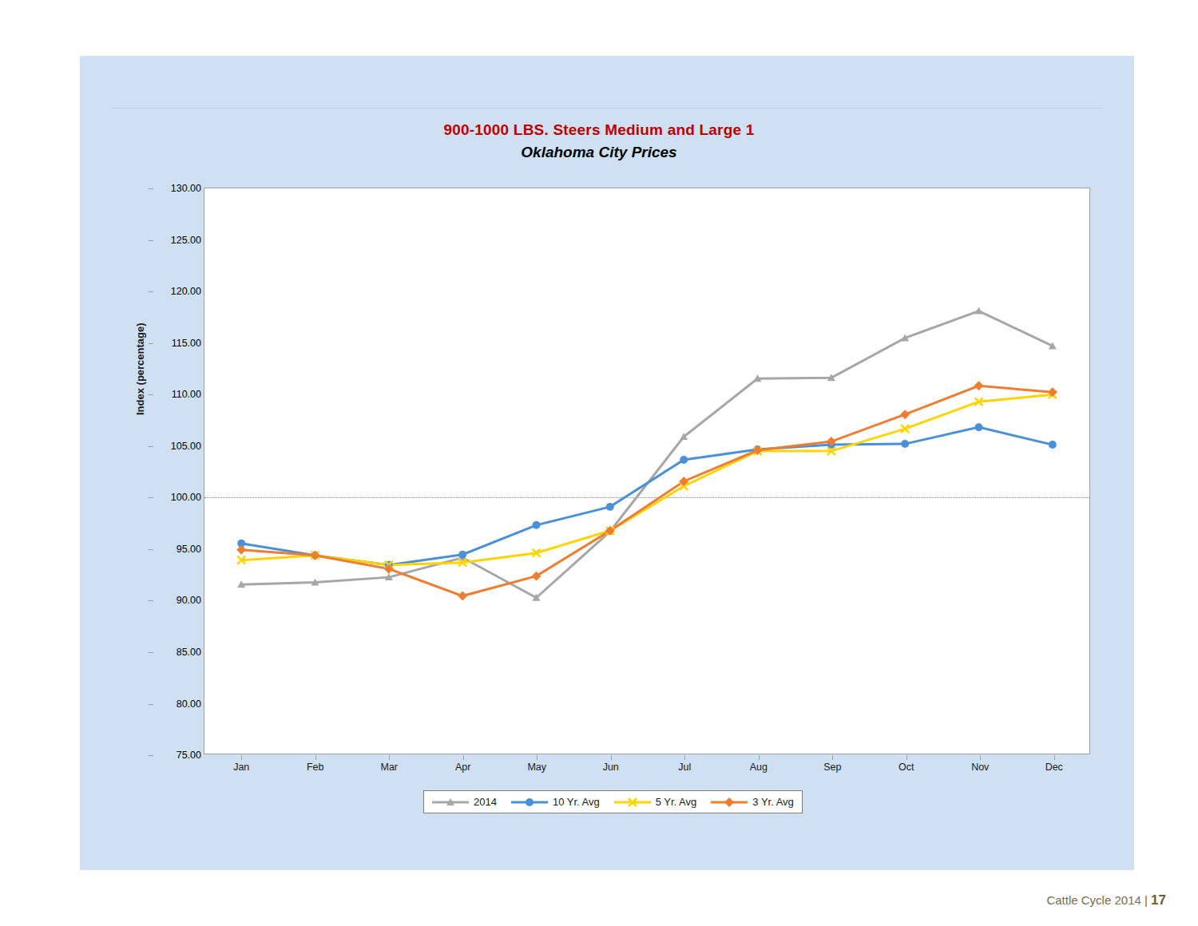900-1000 LBS. Steers Medium and Large 1
Oklahoma City Prices
Index (percentage)
130.00
125.00
120.00
115.00
110.00
105.00
100.00
95.00
90.00
85.00
80.00
75.00
Jan
Feb
Mar
Apr
May
Jun
Jul
Aug
Sep
Oct
Nov
Dec
2014
10 Yr. Avg
5 Yr. Avg
3 Yr. Avg
Cattle Cycle 2014 | 17